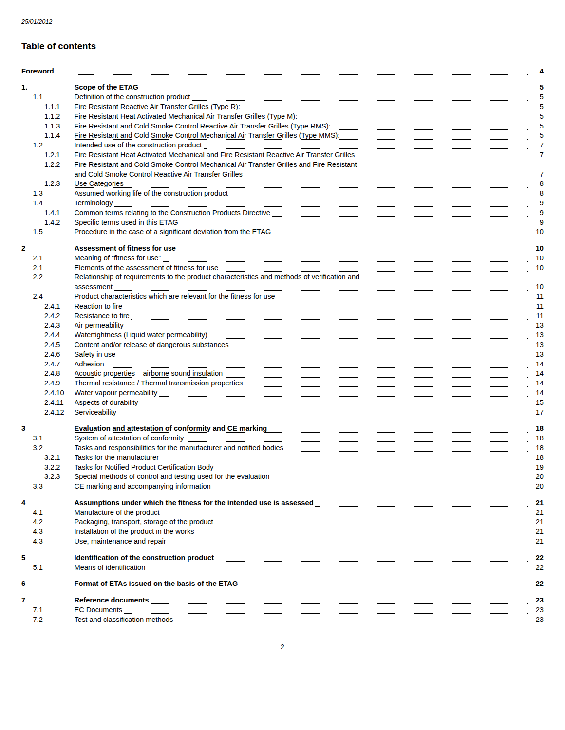25/01/2012
Table of contents
| Foreword | | 4 |
| 1. | Scope of the ETAG | 5 |
| 1.1 | Definition of the construction product | 5 |
| 1.1.1 | Fire Resistant Reactive Air Transfer Grilles (Type R): | 5 |
| 1.1.2 | Fire Resistant Heat Activated Mechanical Air Transfer Grilles (Type M): | 5 |
| 1.1.3 | Fire Resistant and Cold Smoke Control Reactive Air Transfer Grilles (Type RMS): | 5 |
| 1.1.4 | Fire Resistant and Cold Smoke Control Mechanical Air Transfer Grilles (Type MMS): | 5 |
| 1.2 | Intended use of the construction product | 7 |
| 1.2.1 | Fire Resistant Heat Activated Mechanical and Fire Resistant Reactive Air Transfer Grilles | 7 |
| 1.2.2 | Fire Resistant and Cold Smoke Control Mechanical Air Transfer Grilles and Fire Resistant | |
| | and Cold Smoke Control Reactive Air Transfer Grilles | 7 |
| 1.2.3 | Use Categories | 8 |
| 1.3 | Assumed working life of the construction product | 8 |
| 1.4 | Terminology | 9 |
| 1.4.1 | Common terms relating to the Construction Products Directive | 9 |
| 1.4.2 | Specific terms used in this ETAG | 9 |
| 1.5 | Procedure in the case of a significant deviation from the ETAG | 10 |
| 2 | Assessment of fitness for use | 10 |
| 2.1 | Meaning of “fitness for use” | 10 |
| 2.1 | Elements of the assessment of fitness for use | 10 |
| 2.2 | Relationship of requirements to the product characteristics and methods of verification and | |
| | assessment | 10 |
| 2.4 | Product characteristics which are relevant for the fitness for use | 11 |
| 2.4.1 | Reaction to fire | 11 |
| 2.4.2 | Resistance to fire | 11 |
| 2.4.3 | Air permeability | 13 |
| 2.4.4 | Watertightness (Liquid water permeability) | 13 |
| 2.4.5 | Content and/or release of dangerous substances | 13 |
| 2.4.6 | Safety in use | 13 |
| 2.4.7 | Adhesion | 14 |
| 2.4.8 | Acoustic properties – airborne sound insulation | 14 |
| 2.4.9 | Thermal resistance / Thermal transmission properties | 14 |
| 2.4.10 | Water vapour permeability | 14 |
| 2.4.11 | Aspects of durability | 15 |
| 2.4.12 | Serviceability | 17 |
| 3 | Evaluation and attestation of conformity and CE marking | 18 |
| 3.1 | System of attestation of conformity | 18 |
| 3.2 | Tasks and responsibilities for the manufacturer and notified bodies | 18 |
| 3.2.1 | Tasks for the manufacturer | 18 |
| 3.2.2 | Tasks for Notified Product Certification Body | 19 |
| 3.2.3 | Special methods of control and testing used for the evaluation | 20 |
| 3.3 | CE marking and accompanying information | 20 |
| 4 | Assumptions under which the fitness for the intended use is assessed | 21 |
| 4.1 | Manufacture of the product | 21 |
| 4.2 | Packaging, transport, storage of the product | 21 |
| 4.3 | Installation of the product in the works | 21 |
| 4.3 | Use, maintenance and repair | 21 |
| 5 | Identification of the construction product | 22 |
| 5.1 | Means of identification | 22 |
| 6 | Format of ETAs issued on the basis of the ETAG | 22 |
| 7 | Reference documents | 23 |
| 7.1 | EC Documents | 23 |
| 7.2 | Test and classification methods | 23 |
2